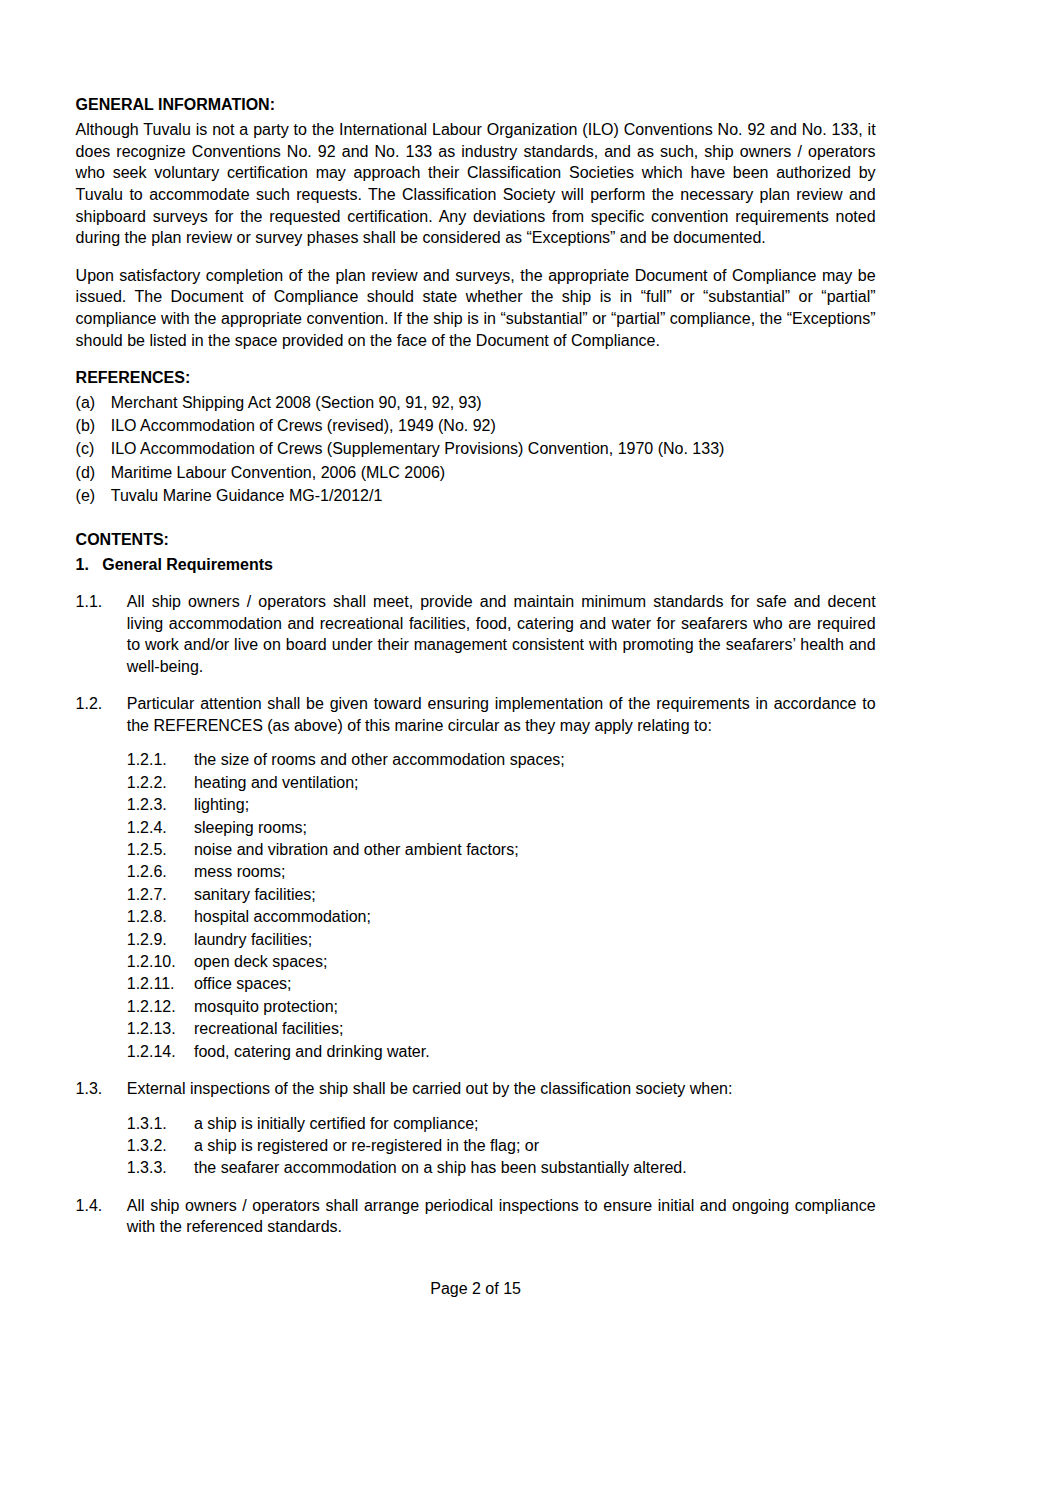GENERAL INFORMATION:
Although Tuvalu is not a party to the International Labour Organization (ILO) Conventions No. 92 and No. 133, it does recognize Conventions No. 92 and No. 133 as industry standards, and as such, ship owners / operators who seek voluntary certification may approach their Classification Societies which have been authorized by Tuvalu to accommodate such requests. The Classification Society will perform the necessary plan review and shipboard surveys for the requested certification. Any deviations from specific convention requirements noted during the plan review or survey phases shall be considered as “Exceptions” and be documented.
Upon satisfactory completion of the plan review and surveys, the appropriate Document of Compliance may be issued. The Document of Compliance should state whether the ship is in “full” or “substantial” or “partial” compliance with the appropriate convention. If the ship is in “substantial” or “partial” compliance, the “Exceptions” should be listed in the space provided on the face of the Document of Compliance.
REFERENCES:
(a) Merchant Shipping Act 2008 (Section 90, 91, 92, 93)
(b) ILO Accommodation of Crews (revised), 1949 (No. 92)
(c) ILO Accommodation of Crews (Supplementary Provisions) Convention, 1970 (No. 133)
(d) Maritime Labour Convention, 2006 (MLC 2006)
(e) Tuvalu Marine Guidance MG-1/2012/1
CONTENTS:
1. General Requirements
1.1. All ship owners / operators shall meet, provide and maintain minimum standards for safe and decent living accommodation and recreational facilities, food, catering and water for seafarers who are required to work and/or live on board under their management consistent with promoting the seafarers’ health and well-being.
1.2. Particular attention shall be given toward ensuring implementation of the requirements in accordance to the REFERENCES (as above) of this marine circular as they may apply relating to:
1.2.1. the size of rooms and other accommodation spaces;
1.2.2. heating and ventilation;
1.2.3. lighting;
1.2.4. sleeping rooms;
1.2.5. noise and vibration and other ambient factors;
1.2.6. mess rooms;
1.2.7. sanitary facilities;
1.2.8. hospital accommodation;
1.2.9. laundry facilities;
1.2.10. open deck spaces;
1.2.11. office spaces;
1.2.12. mosquito protection;
1.2.13. recreational facilities;
1.2.14. food, catering and drinking water.
1.3. External inspections of the ship shall be carried out by the classification society when:
1.3.1. a ship is initially certified for compliance;
1.3.2. a ship is registered or re-registered in the flag; or
1.3.3. the seafarer accommodation on a ship has been substantially altered.
1.4. All ship owners / operators shall arrange periodical inspections to ensure initial and ongoing compliance with the referenced standards.
Page 2 of 15